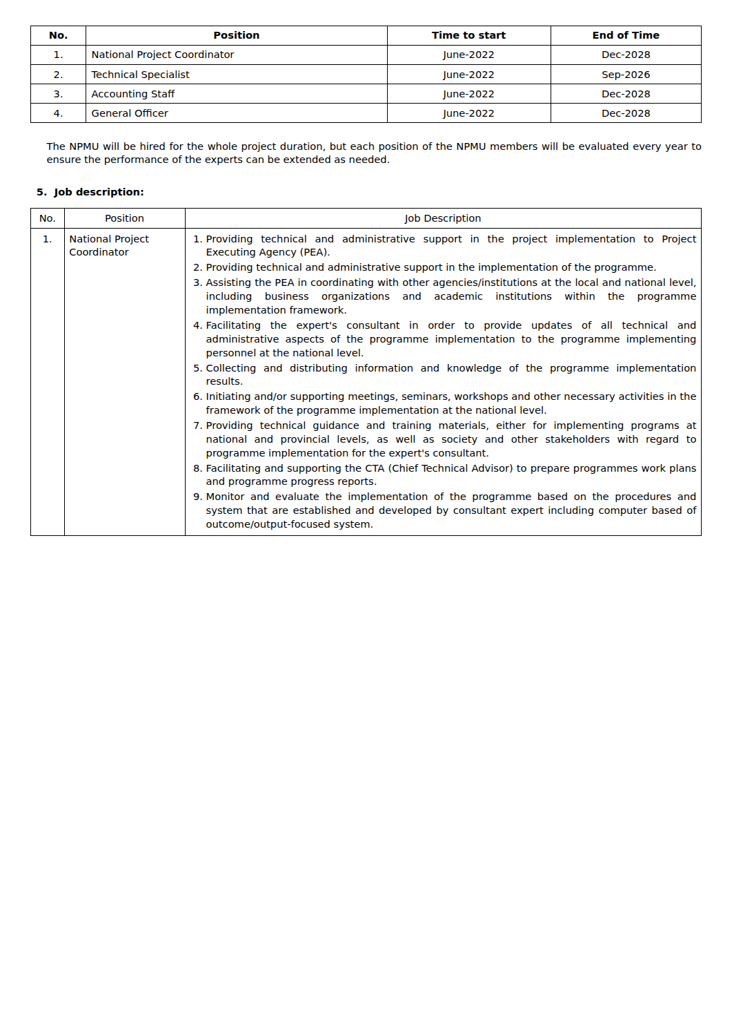| No. | Position | Time to start | End of Time |
| --- | --- | --- | --- |
| 1. | National Project Coordinator | June-2022 | Dec-2028 |
| 2. | Technical Specialist | June-2022 | Sep-2026 |
| 3. | Accounting Staff | June-2022 | Dec-2028 |
| 4. | General Officer | June-2022 | Dec-2028 |
The NPMU will be hired for the whole project duration, but each position of the NPMU members will be evaluated every year to ensure the performance of the experts can be extended as needed.
5. Job description:
| No. | Position | Job Description |
| --- | --- | --- |
| 1. | National Project Coordinator | Providing technical and administrative support in the project implementation to Project Executing Agency (PEA). Providing technical and administrative support in the implementation of the programme. Assisting the PEA in coordinating with other agencies/institutions at the local and national level, including business organizations and academic institutions within the programme implementation framework. Facilitating the expert's consultant in order to provide updates of all technical and administrative aspects of the programme implementation to the programme implementing personnel at the national level. Collecting and distributing information and knowledge of the programme implementation results. Initiating and/or supporting meetings, seminars, workshops and other necessary activities in the framework of the programme implementation at the national level. Providing technical guidance and training materials, either for implementing programs at national and provincial levels, as well as society and other stakeholders with regard to programme implementation for the expert's consultant. Facilitating and supporting the CTA (Chief Technical Advisor) to prepare programmes work plans and programme progress reports. Monitor and evaluate the implementation of the programme based on the procedures and system that are established and developed by consultant expert including computer based of outcome/output-focused system. |